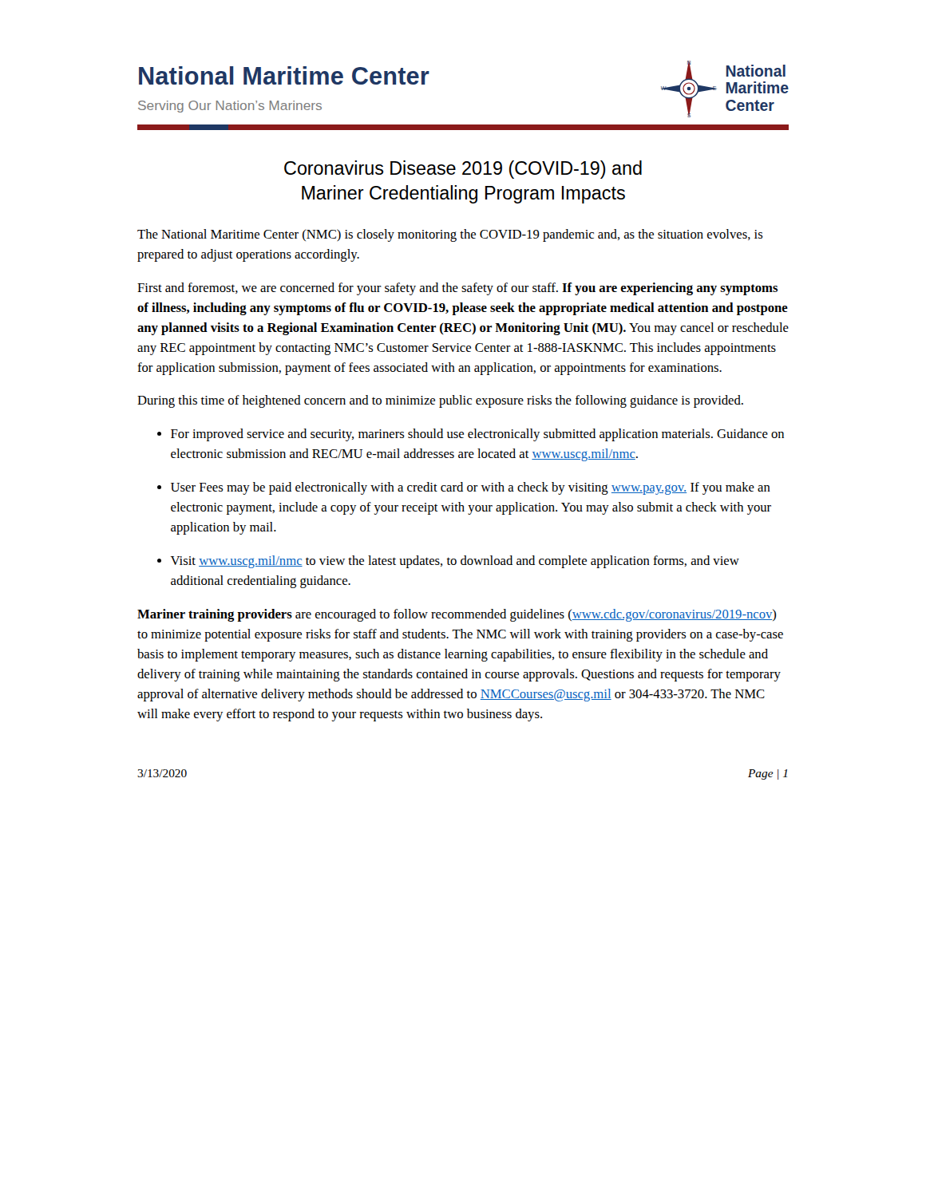National Maritime Center
Serving Our Nation’s Mariners
N E S W
National
Maritime
Center
Coronavirus Disease 2019 (COVID-19) and
Mariner Credentialing Program Impacts
The National Maritime Center (NMC) is closely monitoring the COVID-19 pandemic and, as the situation evolves, is prepared to adjust operations accordingly.
First and foremost, we are concerned for your safety and the safety of our staff. If you are experiencing any symptoms of illness, including any symptoms of flu or COVID-19, please seek the appropriate medical attention and postpone any planned visits to a Regional Examination Center (REC) or Monitoring Unit (MU). You may cancel or reschedule any REC appointment by contacting NMC’s Customer Service Center at 1-888-IASKNMC. This includes appointments for application submission, payment of fees associated with an application, or appointments for examinations.
During this time of heightened concern and to minimize public exposure risks the following guidance is provided.
For improved service and security, mariners should use electronically submitted application materials. Guidance on electronic submission and REC/MU e-mail addresses are located at www.uscg.mil/nmc.
User Fees may be paid electronically with a credit card or with a check by visiting www.pay.gov. If you make an electronic payment, include a copy of your receipt with your application. You may also submit a check with your application by mail.
Visit www.uscg.mil/nmc to view the latest updates, to download and complete application forms, and view additional credentialing guidance.
Mariner training providers are encouraged to follow recommended guidelines (www.cdc.gov/coronavirus/2019-ncov) to minimize potential exposure risks for staff and students. The NMC will work with training providers on a case-by-case basis to implement temporary measures, such as distance learning capabilities, to ensure flexibility in the schedule and delivery of training while maintaining the standards contained in course approvals. Questions and requests for temporary approval of alternative delivery methods should be addressed to NMCCourses@uscg.mil or 304-433-3720. The NMC will make every effort to respond to your requests within two business days.
3/13/2020 Page | 1